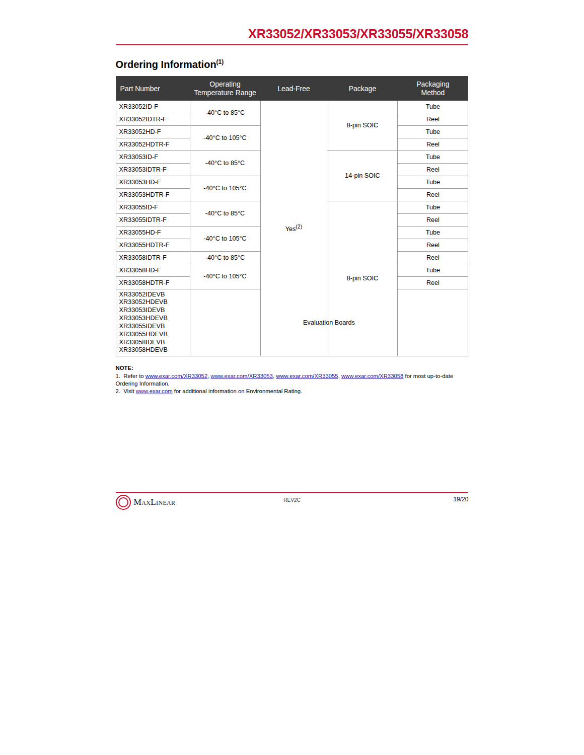XR33052/XR33053/XR33055/XR33058
Ordering Information(1)
| Part Number | Operating Temperature Range | Lead-Free | Package | Packaging Method |
| --- | --- | --- | --- | --- |
| XR33052ID-F | -40°C to 85°C | Yes (2) | 8-pin SOIC | Tube |
| XR33052IDTR-F | Reel |
| XR33052HD-F | -40°C to 105°C | Tube |
| XR33052HDTR-F | Reel |
| XR33053ID-F | -40°C to 85°C | 14-pin SOIC | Tube |
| XR33053IDTR-F | Reel |
| XR33053HD-F | -40°C to 105°C | Tube |
| XR33053HDTR-F | Reel |
| XR33055ID-F | -40°C to 85°C | 8-pin SOIC | Tube |
| XR33055IDTR-F | Reel |
| XR33055HD-F | -40°C to 105°C | Tube |
| XR33055HDTR-F | Reel |
| XR33058IDTR-F | -40°C to 85°C | Reel |
| XR33058HD-F | -40°C to 105°C | Tube |
| XR33058HDTR-F | Reel |
| XR33052IDEVB XR33052HDEVB XR33053IDEVB XR33053HDEVB XR33055IDEVB XR33055HDEVB XR33058IDEVB XR33058HDEVB | Evaluation Boards |
NOTE:
1. Refer to www.exar.com/XR33052, www.exar.com/XR33053, www.exar.com/XR33055, www.exar.com/XR33058 for most up-to-date Ordering Information.
2. Visit www.exar.com for additional information on Environmental Rating.
REV2C
19/20
MaxLinear